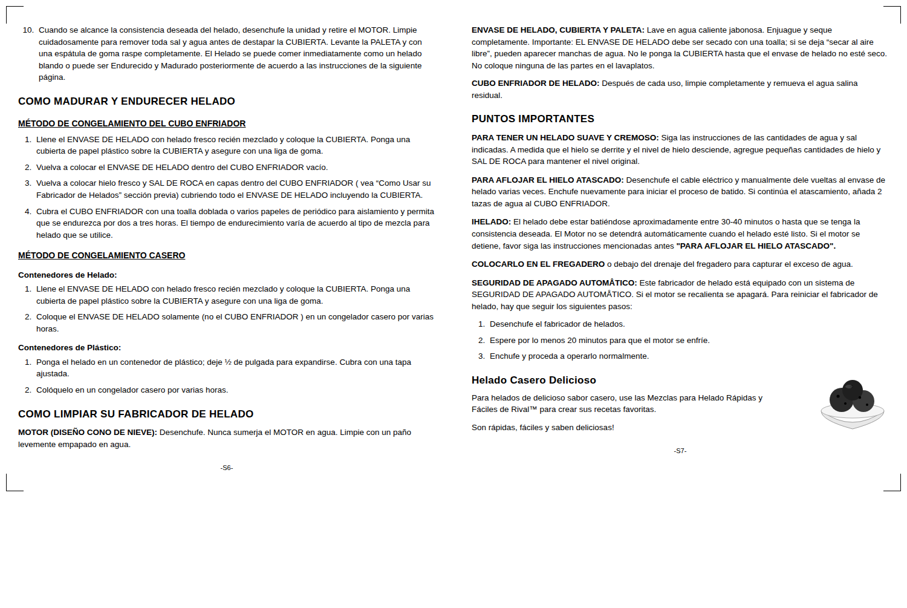Cuando se alcance la consistencia deseada del helado, desenchufe la unidad y retire el MOTOR. Limpie cuidadosamente para remover toda sal y agua antes de destapar la CUBIERTA. Levante la PALETA y con una espátula de goma raspe completamente. El Helado se puede comer inmediatamente como un helado blando o puede ser Endurecido y Madurado posteriormente de acuerdo a las instrucciones de la siguiente página.
COMO MADURAR Y ENDURECER HELADO
MÉTODO DE CONGELAMIENTO DEL CUBO ENFRIADOR
Llene el ENVASE DE HELADO con helado fresco recién mezclado y coloque la CUBIERTA. Ponga una cubierta de papel plástico sobre la CUBIERTA y asegure con una liga de goma.
Vuelva a colocar el ENVASE DE HELADO dentro del CUBO ENFRIADOR vacío.
Vuelva a colocar hielo fresco y SAL DE ROCA en capas dentro del CUBO ENFRIADOR ( vea “Como Usar su Fabricador de Helados” sección previa) cubriendo todo el ENVASE DE HELADO incluyendo la CUBIERTA.
Cubra el CUBO ENFRIADOR con una toalla doblada o varios papeles de periódico para aislamiento y permita que se endurezca por dos a tres horas. El tiempo de endurecimiento varía de acuerdo al tipo de mezcla para helado que se utilice.
MÉTODO DE CONGELAMIENTO CASERO
Contenedores de Helado:
Llene el ENVASE DE HELADO con helado fresco recién mezclado y coloque la CUBIERTA. Ponga una cubierta de papel plástico sobre la CUBIERTA y asegure con una liga de goma.
Coloque el ENVASE DE HELADO solamente (no el CUBO ENFRIADOR ) en un congelador casero por varias horas.
Contenedores de Plástico:
Ponga el helado en un contenedor de plástico; deje ½ de pulgada para expandirse. Cubra con una tapa ajustada.
Colóquelo en un congelador casero por varias horas.
COMO LIMPIAR SU FABRICADOR DE HELADO
MOTOR (DISEÑO CONO DE NIEVE): Desenchufe. Nunca sumerja el MOTOR en agua. Limpie con un paño levemente empapado en agua.
-S6-
ENVASE DE HELADO, CUBIERTA Y PALETA: Lave en agua caliente jabonosa. Enjuague y seque completamente. Importante: EL ENVASE DE HELADO debe ser secado con una toalla; si se deja “secar al aire libre”, pueden aparecer manchas de agua. No le ponga la CUBIERTA hasta que el envase de helado no esté seco. No coloque ninguna de las partes en el lavaplatos.
CUBO ENFRIADOR DE HELADO: Después de cada uso, limpie completamente y remueva el agua salina residual.
PUNTOS IMPORTANTES
PARA TENER UN HELADO SUAVE Y CREMOSO: Siga las instrucciones de las cantidades de agua y sal indicadas. A medida que el hielo se derrite y el nivel de hielo desciende, agregue pequeñas cantidades de hielo y SAL DE ROCA para mantener el nivel original.
PARA AFLOJAR EL HIELO ATASCADO: Desenchufe el cable eléctrico y manualmente dele vueltas al envase de helado varias veces. Enchufe nuevamente para iniciar el proceso de batido. Si continúa el atascamiento, añada 2 tazas de agua al CUBO ENFRIADOR.
IHELADO: El helado debe estar batiéndose aproximadamente entre 30-40 minutos o hasta que se tenga la consistencia deseada. El Motor no se detendrá automáticamente cuando el helado esté listo. Si el motor se detiene, favor siga las instrucciones mencionadas antes "PARA AFLOJAR EL HIELO ATASCADO".
COLOCARLO EN EL FREGADERO o debajo del drenaje del fregadero para capturar el exceso de agua.
SEGURIDAD DE APAGADO AUTOMÅTICO: Este fabricador de helado está equipado con un sistema de SEGURIDAD DE APAGADO AUTOMÅTICO. Si el motor se recalienta se apagará. Para reiniciar el fabricador de helado, hay que seguir los siguientes pasos:
Desenchufe el fabricador de helados.
Espere por lo menos 20 minutos para que el motor se enfríe.
Enchufe y proceda a operarlo normalmente.
Helado Casero Delicioso
Para helados de delicioso sabor casero, use las Mezclas para Helado Rápidas y Fáciles de Rival™ para crear sus recetas favoritas.
Son rápidas, fáciles y saben deliciosas!
-S7-